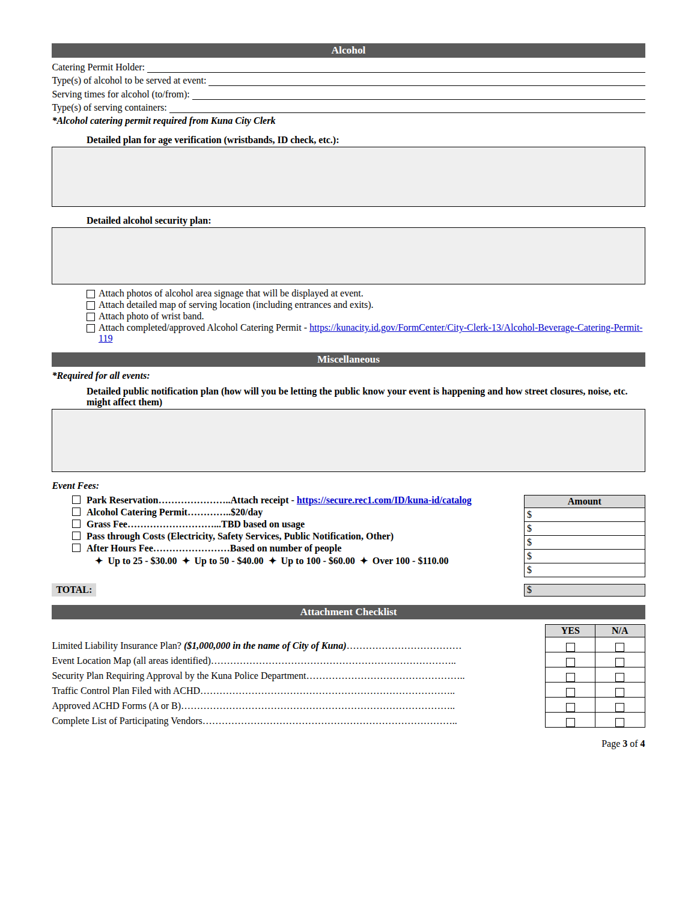Alcohol
Catering Permit Holder:
Type(s) of alcohol to be served at event:
Serving times for alcohol (to/from):
Type(s) of serving containers:
*Alcohol catering permit required from Kuna City Clerk
Detailed plan for age verification (wristbands, ID check, etc.):
Detailed alcohol security plan:
Attach photos of alcohol area signage that will be displayed at event.
Attach detailed map of serving location (including entrances and exits).
Attach photo of wrist band.
Attach completed/approved Alcohol Catering Permit - https://kunacity.id.gov/FormCenter/City-Clerk-13/Alcohol-Beverage-Catering-Permit-119
Miscellaneous
*Required for all events:
Detailed public notification plan (how will you be letting the public know your event is happening and how street closures, noise, etc. might affect them)
Event Fees:
Park Reservation…………………..Attach receipt - https://secure.rec1.com/ID/kuna-id/catalog
Alcohol Catering Permit…………..$20/day
Grass Fee………………………...TBD based on usage
Pass through Costs (Electricity, Safety Services, Public Notification, Other)
After Hours Fee……………………Based on number of people
✦ Up to 25 - $30.00 ✦ Up to 50 - $40.00 ✦ Up to 100 - $60.00 ✦ Over 100 - $110.00
| Amount |
| --- |
| $ |
| $ |
| $ |
| $ |
| $ |
TOTAL:
$
Attachment Checklist
| | YES | N/A |
| Limited Liability Insurance Plan? ($1,000,000 in the name of City of Kuna) ……………………………… | | |
| Event Location Map (all areas identified) ………………………………………………………………….. | | |
| Security Plan Requiring Approval by the Kuna Police Department ………………………………………….. | | |
| Traffic Control Plan Filed with ACHD …………………………………………………………………….. | | |
| Approved ACHD Forms (A or B) ………………………………………………………………………….. | | |
| Complete List of Participating Vendors …………………………………………………………………….. | | |
Page 3 of 4